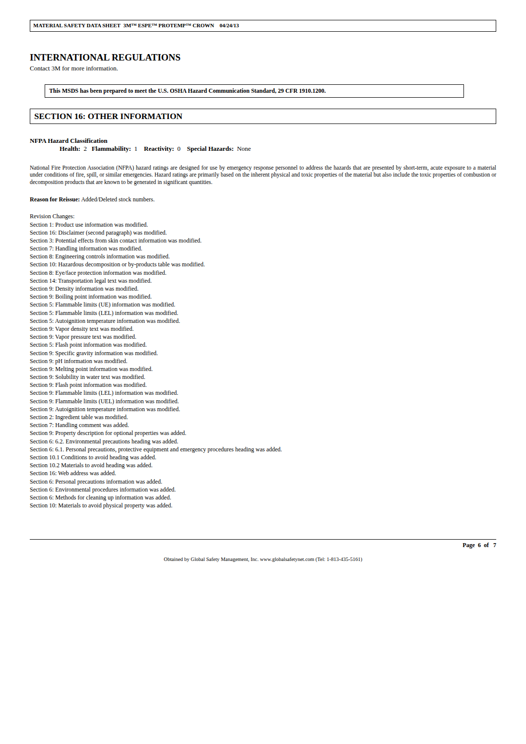MATERIAL SAFETY DATA SHEET 3M™ ESPE™ PROTEMP™ CROWN 04/24/13
INTERNATIONAL REGULATIONS
Contact 3M for more information.
This MSDS has been prepared to meet the U.S. OSHA Hazard Communication Standard, 29 CFR 1910.1200.
SECTION 16: OTHER INFORMATION
NFPA Hazard Classification
Health: 2 Flammability: 1 Reactivity: 0 Special Hazards: None
National Fire Protection Association (NFPA) hazard ratings are designed for use by emergency response personnel to address the hazards that are presented by short-term, acute exposure to a material under conditions of fire, spill, or similar emergencies. Hazard ratings are primarily based on the inherent physical and toxic properties of the material but also include the toxic properties of combustion or decomposition products that are known to be generated in significant quantities.
Reason for Reissue: Added/Deleted stock numbers.
Revision Changes:
Section 1: Product use information was modified.
Section 16: Disclaimer (second paragraph) was modified.
Section 3: Potential effects from skin contact information was modified.
Section 7: Handling information was modified.
Section 8: Engineering controls information was modified.
Section 10: Hazardous decomposition or by-products table was modified.
Section 8: Eye/face protection information was modified.
Section 14: Transportation legal text was modified.
Section 9: Density information was modified.
Section 9: Boiling point information was modified.
Section 5: Flammable limits (UE) information was modified.
Section 5: Flammable limits (LEL) information was modified.
Section 5: Autoignition temperature information was modified.
Section 9: Vapor density text was modified.
Section 9: Vapor pressure text was modified.
Section 5: Flash point information was modified.
Section 9: Specific gravity information was modified.
Section 9: pH information was modified.
Section 9: Melting point information was modified.
Section 9: Solubility in water text was modified.
Section 9: Flash point information was modified.
Section 9: Flammable limits (LEL) information was modified.
Section 9: Flammable limits (UEL) information was modified.
Section 9: Autoignition temperature information was modified.
Section 2: Ingredient table was modified.
Section 7: Handling comment was added.
Section 9: Property description for optional properties was added.
Section 6: 6.2. Environmental precautions heading was added.
Section 6: 6.1. Personal precautions, protective equipment and emergency procedures heading was added.
Section 10.1 Conditions to avoid heading was added.
Section 10.2 Materials to avoid heading was added.
Section 16: Web address was added.
Section 6: Personal precautions information was added.
Section 6: Environmental procedures information was added.
Section 6: Methods for cleaning up information was added.
Section 10: Materials to avoid physical property was added.
Page 6 of 7
Obtained by Global Safety Management, Inc. www.globalsafetynet.com (Tel: 1-813-435-5161)